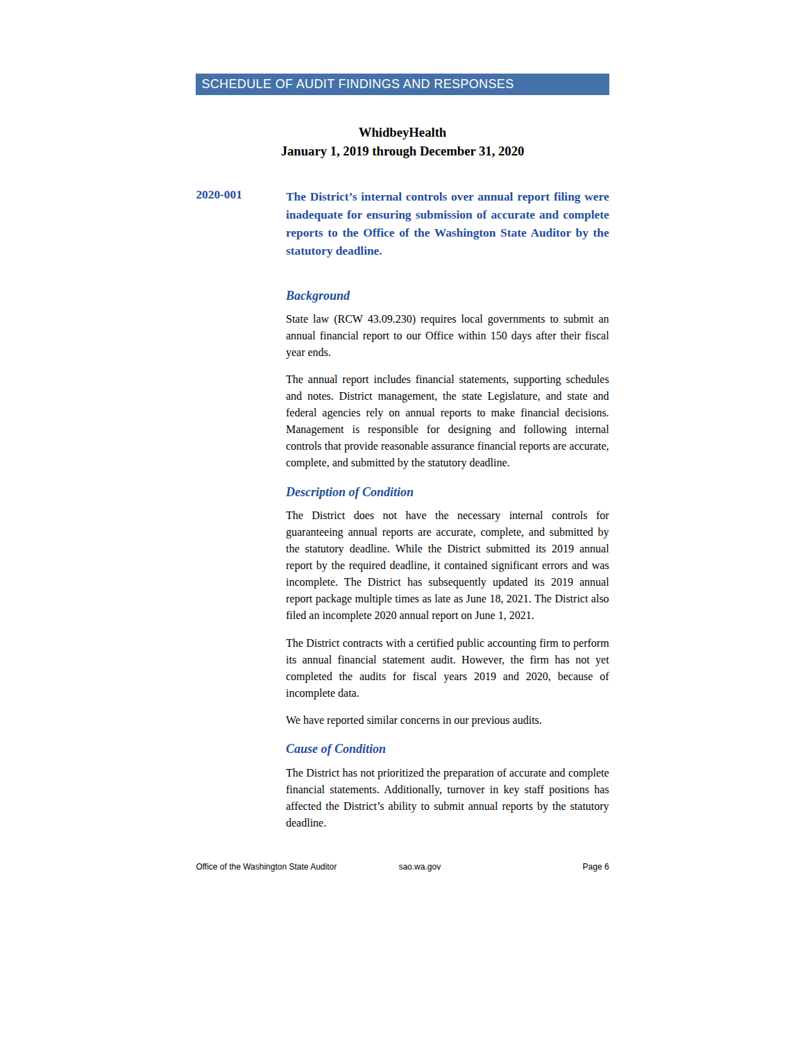SCHEDULE OF AUDIT FINDINGS AND RESPONSES
WhidbeyHealth
January 1, 2019 through December 31, 2020
2020-001
The District’s internal controls over annual report filing were inadequate for ensuring submission of accurate and complete reports to the Office of the Washington State Auditor by the statutory deadline.
Background
State law (RCW 43.09.230) requires local governments to submit an annual financial report to our Office within 150 days after their fiscal year ends.
The annual report includes financial statements, supporting schedules and notes. District management, the state Legislature, and state and federal agencies rely on annual reports to make financial decisions. Management is responsible for designing and following internal controls that provide reasonable assurance financial reports are accurate, complete, and submitted by the statutory deadline.
Description of Condition
The District does not have the necessary internal controls for guaranteeing annual reports are accurate, complete, and submitted by the statutory deadline. While the District submitted its 2019 annual report by the required deadline, it contained significant errors and was incomplete. The District has subsequently updated its 2019 annual report package multiple times as late as June 18, 2021. The District also filed an incomplete 2020 annual report on June 1, 2021.
The District contracts with a certified public accounting firm to perform its annual financial statement audit. However, the firm has not yet completed the audits for fiscal years 2019 and 2020, because of incomplete data.
We have reported similar concerns in our previous audits.
Cause of Condition
The District has not prioritized the preparation of accurate and complete financial statements. Additionally, turnover in key staff positions has affected the District’s ability to submit annual reports by the statutory deadline.
Office of the Washington State Auditor
sao.wa.gov
Page 6